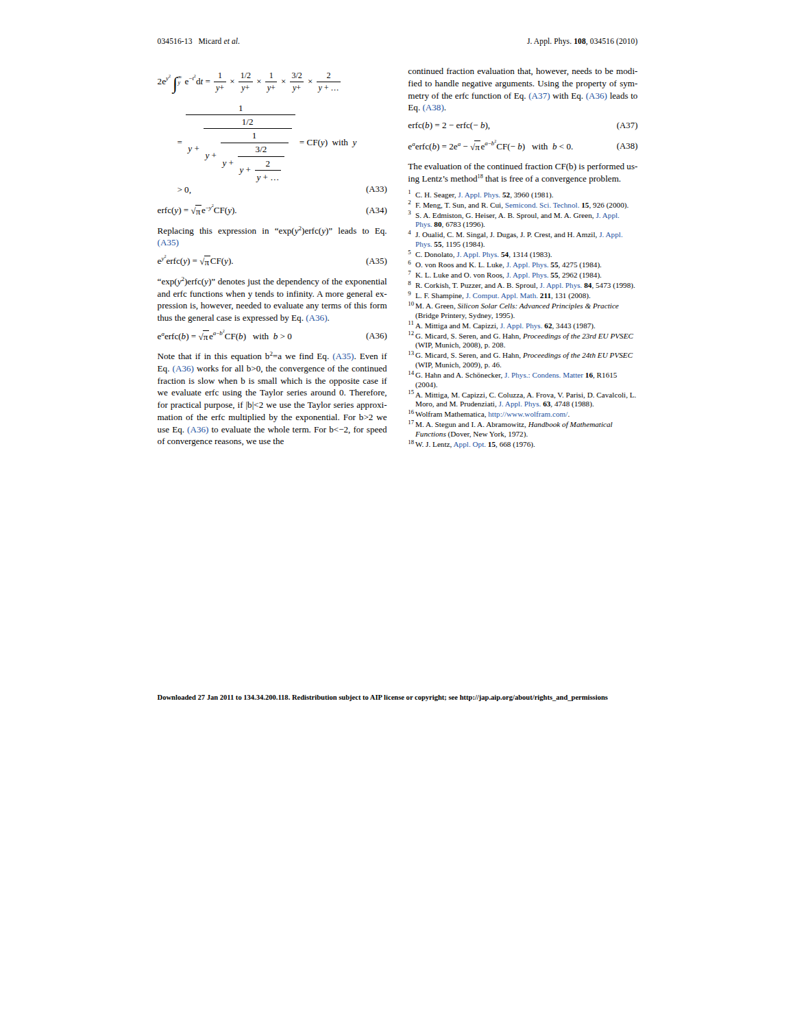034516-13 Micard et al.
J. Appl. Phys. 108, 034516 (2010)
2ey2 ∫∞y e−t2dt = 1 y+ × 1/2 y+ × 1 y+ × 3/2 y+ × 2 y + … = 1 y + 1/2 y + 1 y + 3/2 y + 2 y + … = CF(y) with y > 0,
(A33)
erfc(y) = √πe−y2CF(y).
(A34)
Replacing this expression in “exp(y2)erfc(y)” leads to Eq. (A35)
ey2erfc(y) = √π CF(y).
(A35)
“exp(y2)erfc(y)” denotes just the dependency of the exponential and erfc functions when y tends to infinity. A more general expression is, however, needed to evaluate any terms of this form thus the general case is expressed by Eq. (A36).
eaerfc(b) = √πea−b2CF(b) with b > 0
(A36)
Note that if in this equation b2=a we find Eq. (A35). Even if Eq. (A36) works for all b>0, the convergence of the continued fraction is slow when b is small which is the opposite case if we evaluate erfc using the Taylor series around 0. Therefore, for practical purpose, if |b|<2 we use the Taylor series approximation of the erfc multiplied by the exponential. For b>2 we use Eq. (A36) to evaluate the whole term. For b<−2, for speed of convergence reasons, we use the
continued fraction evaluation that, however, needs to be modified to handle negative arguments. Using the property of symmetry of the erfc function of Eq. (A37) with Eq. (A36) leads to Eq. (A38).
erfc(b) = 2 − erfc(− b),
(A37)
eaerfc(b) = 2ea − √πea−b2CF(− b) with b < 0.
(A38)
The evaluation of the continued fraction CF(b) is performed using Lentz’s method18 that is free of a convergence problem.
C. H. Seager, J. Appl. Phys. 52, 3960 (1981).
F. Meng, T. Sun, and R. Cui, Semicond. Sci. Technol. 15, 926 (2000).
S. A. Edmiston, G. Heiser, A. B. Sproul, and M. A. Green, J. Appl. Phys. 80, 6783 (1996).
J. Oualid, C. M. Singal, J. Dugas, J. P. Crest, and H. Amzil, J. Appl. Phys. 55, 1195 (1984).
C. Donolato, J. Appl. Phys. 54, 1314 (1983).
O. von Roos and K. L. Luke, J. Appl. Phys. 55, 4275 (1984).
K. L. Luke and O. von Roos, J. Appl. Phys. 55, 2962 (1984).
R. Corkish, T. Puzzer, and A. B. Sproul, J. Appl. Phys. 84, 5473 (1998).
L. F. Shampine, J. Comput. Appl. Math. 211, 131 (2008).
M. A. Green, Silicon Solar Cells: Advanced Principles & Practice (Bridge Printery, Sydney, 1995).
A. Mittiga and M. Capizzi, J. Appl. Phys. 62, 3443 (1987).
G. Micard, S. Seren, and G. Hahn, Proceedings of the 23rd EU PVSEC (WIP, Munich, 2008), p. 208.
G. Micard, S. Seren, and G. Hahn, Proceedings of the 24th EU PVSEC (WIP, Munich, 2009), p. 46.
G. Hahn and A. Schönecker, J. Phys.: Condens. Matter 16, R1615 (2004).
A. Mittiga, M. Capizzi, C. Coluzza, A. Frova, V. Parisi, D. Cavalcoli, L. Moro, and M. Prudenziati, J. Appl. Phys. 63, 4748 (1988).
Wolfram Mathematica, http://www.wolfram.com/.
M. A. Stegun and I. A. Abramowitz, Handbook of Mathematical Functions (Dover, New York, 1972).
W. J. Lentz, Appl. Opt. 15, 668 (1976).
Downloaded 27 Jan 2011 to 134.34.200.118. Redistribution subject to AIP license or copyright; see http://jap.aip.org/about/rights_and_permissions